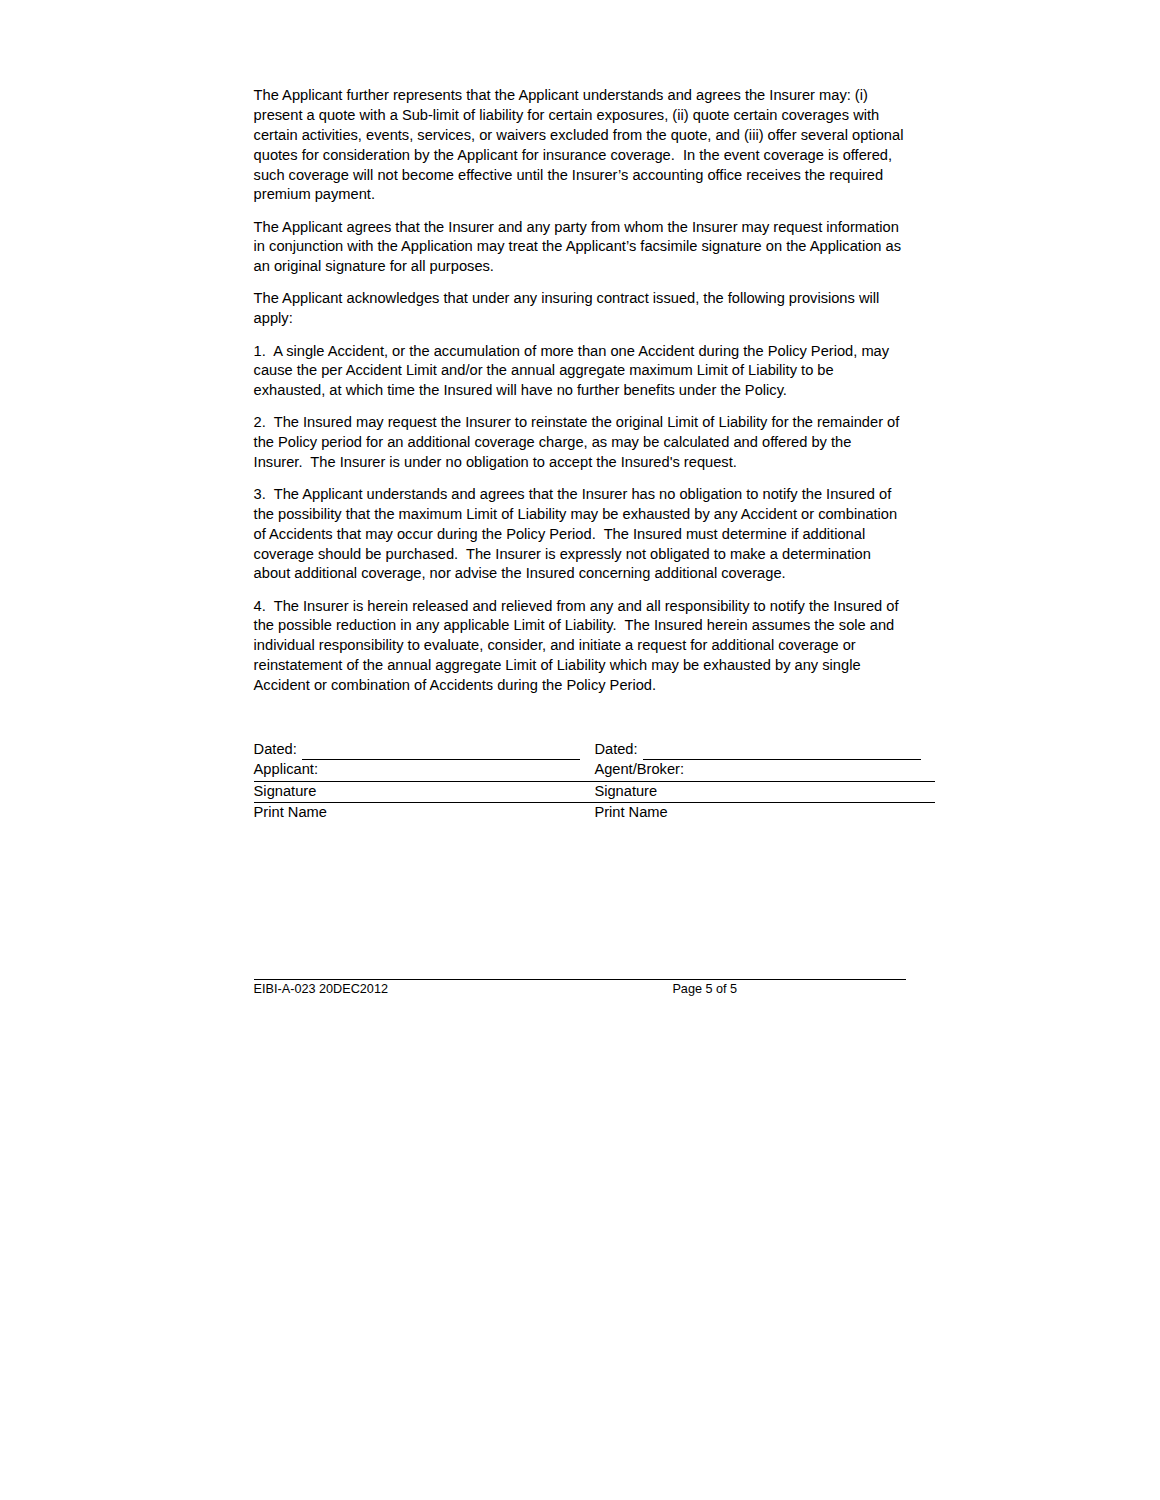The Applicant further represents that the Applicant understands and agrees the Insurer may: (i) present a quote with a Sub-limit of liability for certain exposures, (ii) quote certain coverages with certain activities, events, services, or waivers excluded from the quote, and (iii) offer several optional quotes for consideration by the Applicant for insurance coverage. In the event coverage is offered, such coverage will not become effective until the Insurer’s accounting office receives the required premium payment.
The Applicant agrees that the Insurer and any party from whom the Insurer may request information in conjunction with the Application may treat the Applicant’s facsimile signature on the Application as an original signature for all purposes.
The Applicant acknowledges that under any insuring contract issued, the following provisions will apply:
1. A single Accident, or the accumulation of more than one Accident during the Policy Period, may cause the per Accident Limit and/or the annual aggregate maximum Limit of Liability to be exhausted, at which time the Insured will have no further benefits under the Policy.
2. The Insured may request the Insurer to reinstate the original Limit of Liability for the remainder of the Policy period for an additional coverage charge, as may be calculated and offered by the Insurer. The Insurer is under no obligation to accept the Insured's request.
3. The Applicant understands and agrees that the Insurer has no obligation to notify the Insured of the possibility that the maximum Limit of Liability may be exhausted by any Accident or combination of Accidents that may occur during the Policy Period. The Insured must determine if additional coverage should be purchased. The Insurer is expressly not obligated to make a determination about additional coverage, nor advise the Insured concerning additional coverage.
4. The Insurer is herein released and relieved from any and all responsibility to notify the Insured of the possible reduction in any applicable Limit of Liability. The Insured herein assumes the sole and individual responsibility to evaluate, consider, and initiate a request for additional coverage or reinstatement of the annual aggregate Limit of Liability which may be exhausted by any single Accident or combination of Accidents during the Policy Period.
| Dated: | Dated: |
| Applicant: | Agent/Broker: |
| Signature | Signature |
| Print Name | Print Name |
EIBI-A-023 20DEC2012
Page 5 of 5